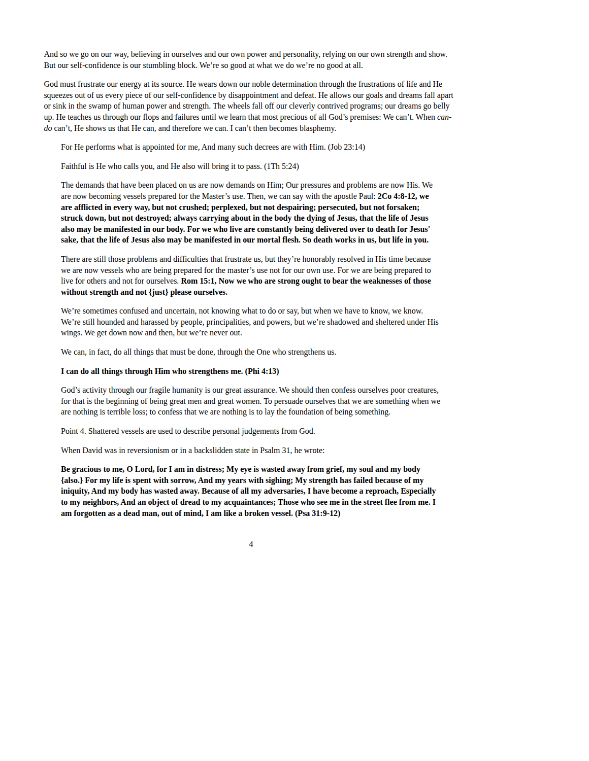And so we go on our way, believing in ourselves and our own power and personality, relying on our own strength and show. But our self-confidence is our stumbling block. We’re so good at what we do we’re no good at all.
God must frustrate our energy at its source. He wears down our noble determination through the frustrations of life and He squeezes out of us every piece of our self-confidence by disappointment and defeat. He allows our goals and dreams fall apart or sink in the swamp of human power and strength. The wheels fall off our cleverly contrived programs; our dreams go belly up. He teaches us through our flops and failures until we learn that most precious of all God’s premises: We can’t. When can-do can’t, He shows us that He can, and therefore we can. I can’t then becomes blasphemy.
For He performs what is appointed for me, And many such decrees are with Him. (Job 23:14)
Faithful is He who calls you, and He also will bring it to pass. (1Th 5:24)
The demands that have been placed on us are now demands on Him; Our pressures and problems are now His. We are now becoming vessels prepared for the Master’s use. Then, we can say with the apostle Paul: 2Co 4:8-12, we are afflicted in every way, but not crushed; perplexed, but not despairing; persecuted, but not forsaken; struck down, but not destroyed; always carrying about in the body the dying of Jesus, that the life of Jesus also may be manifested in our body. For we who live are constantly being delivered over to death for Jesus' sake, that the life of Jesus also may be manifested in our mortal flesh. So death works in us, but life in you.
There are still those problems and difficulties that frustrate us, but they’re honorably resolved in His time because we are now vessels who are being prepared for the master’s use not for our own use. For we are being prepared to live for others and not for ourselves. Rom 15:1, Now we who are strong ought to bear the weaknesses of those without strength and not {just} please ourselves.
We’re sometimes confused and uncertain, not knowing what to do or say, but when we have to know, we know. We’re still hounded and harassed by people, principalities, and powers, but we’re shadowed and sheltered under His wings. We get down now and then, but we’re never out.
We can, in fact, do all things that must be done, through the One who strengthens us.
I can do all things through Him who strengthens me. (Phi 4:13)
God’s activity through our fragile humanity is our great assurance. We should then confess ourselves poor creatures, for that is the beginning of being great men and great women. To persuade ourselves that we are something when we are nothing is terrible loss; to confess that we are nothing is to lay the foundation of being something.
Point 4. Shattered vessels are used to describe personal judgements from God.
When David was in reversionism or in a backslidden state in Psalm 31, he wrote:
Be gracious to me, O Lord, for I am in distress; My eye is wasted away from grief, my soul and my body {also.} For my life is spent with sorrow, And my years with sighing; My strength has failed because of my iniquity, And my body has wasted away. Because of all my adversaries, I have become a reproach, Especially to my neighbors, And an object of dread to my acquaintances; Those who see me in the street flee from me. I am forgotten as a dead man, out of mind, I am like a broken vessel. (Psa 31:9-12)
4